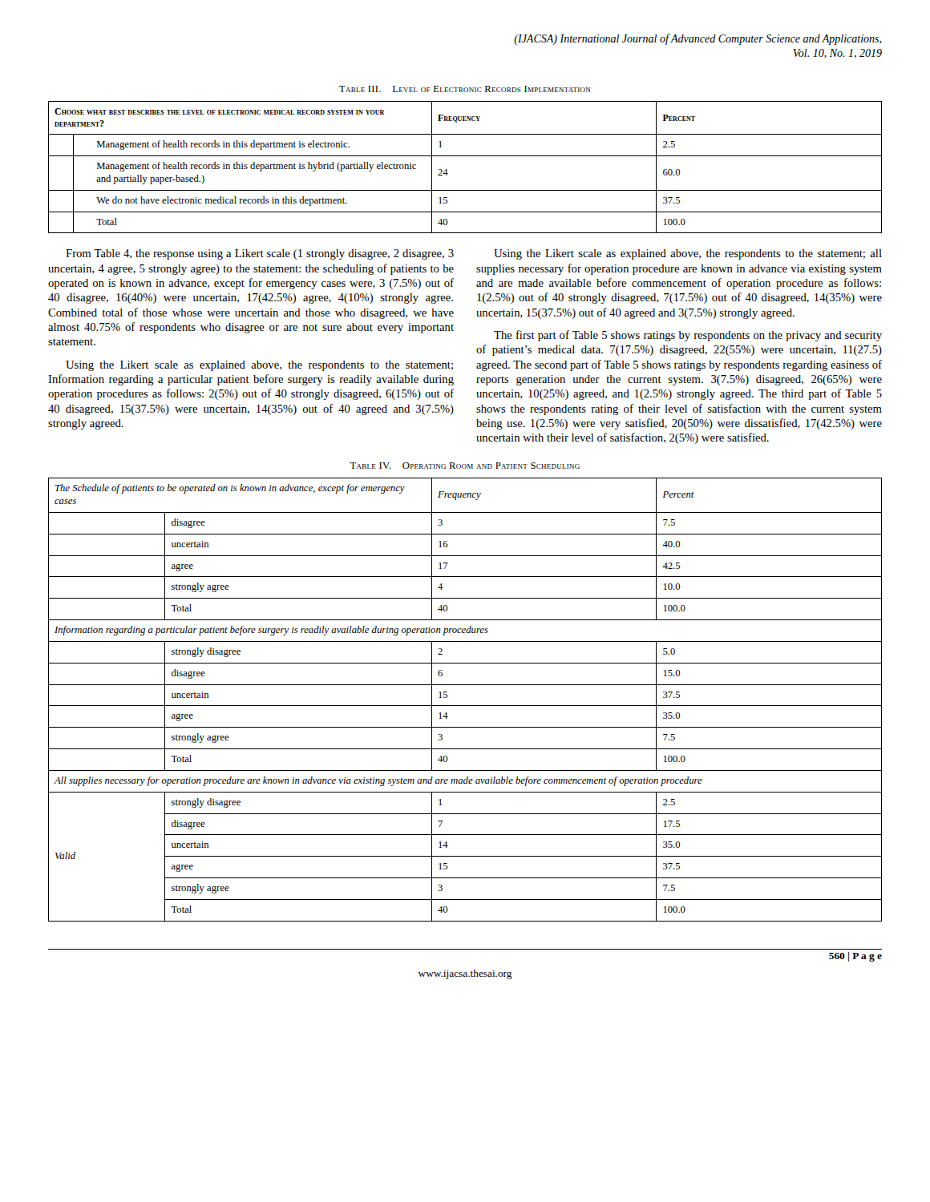(IJACSA) International Journal of Advanced Computer Science and Applications,
Vol. 10, No. 1, 2019
Table III. Level of Electronic Records Implementation
| Choose what best describes the level of electronic medical record system in your department? | Frequency | Percent |
| --- | --- | --- |
| | Management of health records in this department is electronic. | 1 | 2.5 |
| | Management of health records in this department is hybrid (partially electronic and partially paper-based.) | 24 | 60.0 |
| | We do not have electronic medical records in this department. | 15 | 37.5 |
| | Total | 40 | 100.0 |
From Table 4, the response using a Likert scale (1 strongly disagree, 2 disagree, 3 uncertain, 4 agree, 5 strongly agree) to the statement: the scheduling of patients to be operated on is known in advance, except for emergency cases were, 3 (7.5%) out of 40 disagree, 16(40%) were uncertain, 17(42.5%) agree, 4(10%) strongly agree. Combined total of those whose were uncertain and those who disagreed, we have almost 40.75% of respondents who disagree or are not sure about every important statement.
Using the Likert scale as explained above, the respondents to the statement; Information regarding a particular patient before surgery is readily available during operation procedures as follows: 2(5%) out of 40 strongly disagreed, 6(15%) out of 40 disagreed, 15(37.5%) were uncertain, 14(35%) out of 40 agreed and 3(7.5%) strongly agreed.
Using the Likert scale as explained above, the respondents to the statement; all supplies necessary for operation procedure are known in advance via existing system and are made available before commencement of operation procedure as follows: 1(2.5%) out of 40 strongly disagreed, 7(17.5%) out of 40 disagreed, 14(35%) were uncertain, 15(37.5%) out of 40 agreed and 3(7.5%) strongly agreed.
The first part of Table 5 shows ratings by respondents on the privacy and security of patient’s medical data. 7(17.5%) disagreed, 22(55%) were uncertain, 11(27.5) agreed. The second part of Table 5 shows ratings by respondents regarding easiness of reports generation under the current system. 3(7.5%) disagreed, 26(65%) were uncertain, 10(25%) agreed, and 1(2.5%) strongly agreed. The third part of Table 5 shows the respondents rating of their level of satisfaction with the current system being use. 1(2.5%) were very satisfied, 20(50%) were dissatisfied, 17(42.5%) were uncertain with their level of satisfaction, 2(5%) were satisfied.
Table IV. Operating Room and Patient Scheduling
| The Schedule of patients to be operated on is known in advance, except for emergency cases | Frequency | Percent |
| | disagree | 3 | 7.5 |
| | uncertain | 16 | 40.0 |
| | agree | 17 | 42.5 |
| | strongly agree | 4 | 10.0 |
| | Total | 40 | 100.0 |
| Information regarding a particular patient before surgery is readily available during operation procedures |
| | strongly disagree | 2 | 5.0 |
| | disagree | 6 | 15.0 |
| | uncertain | 15 | 37.5 |
| | agree | 14 | 35.0 |
| | strongly agree | 3 | 7.5 |
| | Total | 40 | 100.0 |
| All supplies necessary for operation procedure are known in advance via existing system and are made available before commencement of operation procedure |
| Valid | strongly disagree | 1 | 2.5 |
| disagree | 7 | 17.5 |
| uncertain | 14 | 35.0 |
| agree | 15 | 37.5 |
| strongly agree | 3 | 7.5 |
| Total | 40 | 100.0 |
560 | P a g e
www.ijacsa.thesai.org